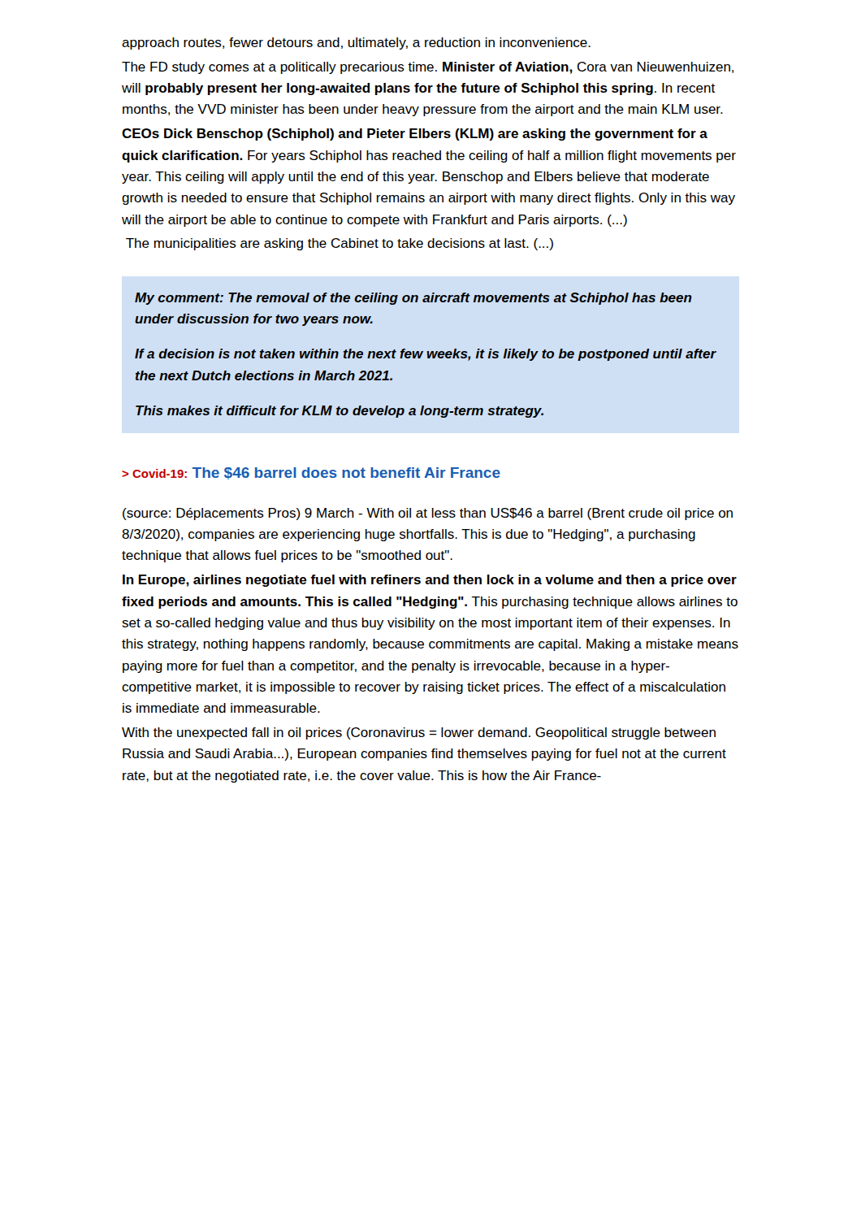approach routes, fewer detours and, ultimately, a reduction in inconvenience.
The FD study comes at a politically precarious time. Minister of Aviation, Cora van Nieuwenhuizen, will probably present her long-awaited plans for the future of Schiphol this spring. In recent months, the VVD minister has been under heavy pressure from the airport and the main KLM user.
CEOs Dick Benschop (Schiphol) and Pieter Elbers (KLM) are asking the government for a quick clarification. For years Schiphol has reached the ceiling of half a million flight movements per year. This ceiling will apply until the end of this year. Benschop and Elbers believe that moderate growth is needed to ensure that Schiphol remains an airport with many direct flights. Only in this way will the airport be able to continue to compete with Frankfurt and Paris airports. (...)
The municipalities are asking the Cabinet to take decisions at last. (...)
My comment: The removal of the ceiling on aircraft movements at Schiphol has been under discussion for two years now.
If a decision is not taken within the next few weeks, it is likely to be postponed until after the next Dutch elections in March 2021.
This makes it difficult for KLM to develop a long-term strategy.
> Covid-19: The $46 barrel does not benefit Air France
(source: Déplacements Pros) 9 March - With oil at less than US$46 a barrel (Brent crude oil price on 8/3/2020), companies are experiencing huge shortfalls. This is due to "Hedging", a purchasing technique that allows fuel prices to be "smoothed out".
In Europe, airlines negotiate fuel with refiners and then lock in a volume and then a price over fixed periods and amounts. This is called "Hedging". This purchasing technique allows airlines to set a so-called hedging value and thus buy visibility on the most important item of their expenses. In this strategy, nothing happens randomly, because commitments are capital. Making a mistake means paying more for fuel than a competitor, and the penalty is irrevocable, because in a hyper-competitive market, it is impossible to recover by raising ticket prices. The effect of a miscalculation is immediate and immeasurable.
With the unexpected fall in oil prices (Coronavirus = lower demand. Geopolitical struggle between Russia and Saudi Arabia...), European companies find themselves paying for fuel not at the current rate, but at the negotiated rate, i.e. the cover value. This is how the Air France-